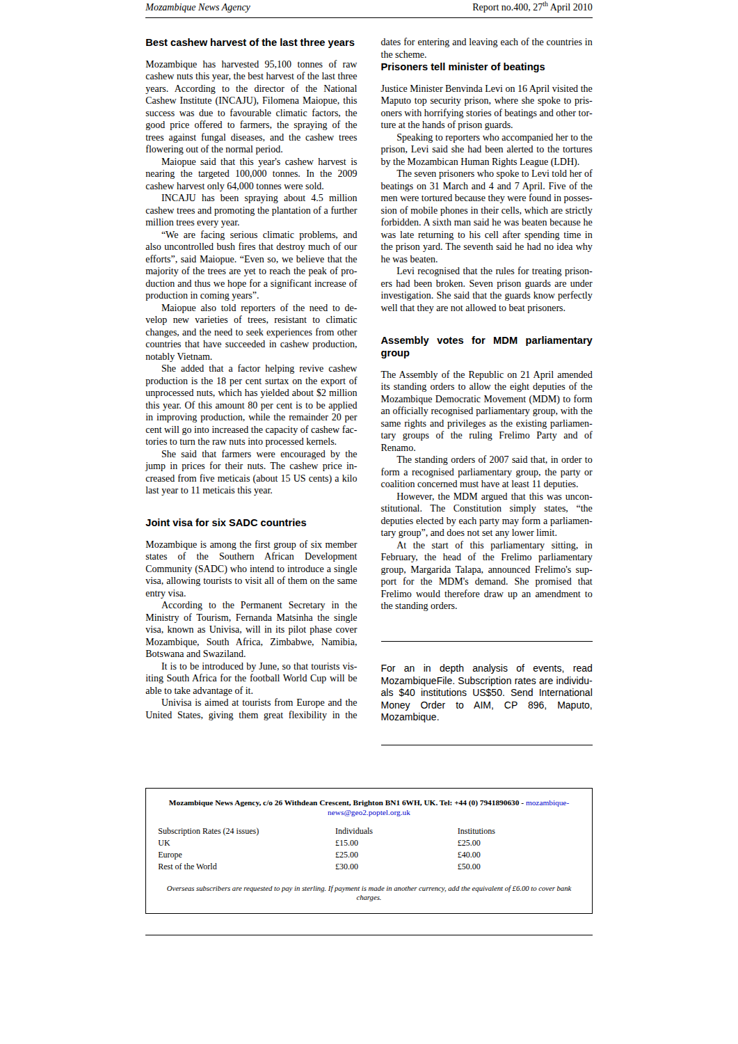Mozambique News Agency
Report no.400, 27th April 2010
Best cashew harvest of the last three years
Mozambique has harvested 95,100 tonnes of raw cashew nuts this year, the best harvest of the last three years. According to the director of the National Cashew Institute (INCAJU), Filomena Maiopue, this success was due to favourable climatic factors, the good price offered to farmers, the spraying of the trees against fungal diseases, and the cashew trees flowering out of the normal period.
Maiopue said that this year's cashew harvest is nearing the targeted 100,000 tonnes. In the 2009 cashew harvest only 64,000 tonnes were sold.
INCAJU has been spraying about 4.5 million cashew trees and promoting the plantation of a further million trees every year.
“We are facing serious climatic problems, and also uncontrolled bush fires that destroy much of our efforts”, said Maiopue. “Even so, we believe that the majority of the trees are yet to reach the peak of production and thus we hope for a significant increase of production in coming years”.
Maiopue also told reporters of the need to develop new varieties of trees, resistant to climatic changes, and the need to seek experiences from other countries that have succeeded in cashew production, notably Vietnam.
She added that a factor helping revive cashew production is the 18 per cent surtax on the export of unprocessed nuts, which has yielded about $2 million this year. Of this amount 80 per cent is to be applied in improving production, while the remainder 20 per cent will go into increased the capacity of cashew factories to turn the raw nuts into processed kernels.
She said that farmers were encouraged by the jump in prices for their nuts. The cashew price increased from five meticais (about 15 US cents) a kilo last year to 11 meticais this year.
Joint visa for six SADC countries
Mozambique is among the first group of six member states of the Southern African Development Community (SADC) who intend to introduce a single visa, allowing tourists to visit all of them on the same entry visa.
According to the Permanent Secretary in the Ministry of Tourism, Fernanda Matsinha the single visa, known as Univisa, will in its pilot phase cover Mozambique, South Africa, Zimbabwe, Namibia, Botswana and Swaziland.
It is to be introduced by June, so that tourists visiting South Africa for the football World Cup will be able to take advantage of it.
Univisa is aimed at tourists from Europe and the United States, giving them great flexibility in the dates for entering and leaving each of the countries in the scheme.
Prisoners tell minister of beatings
Justice Minister Benvinda Levi on 16 April visited the Maputo top security prison, where she spoke to prisoners with horrifying stories of beatings and other torture at the hands of prison guards.
Speaking to reporters who accompanied her to the prison, Levi said she had been alerted to the tortures by the Mozambican Human Rights League (LDH).
The seven prisoners who spoke to Levi told her of beatings on 31 March and 4 and 7 April. Five of the men were tortured because they were found in possession of mobile phones in their cells, which are strictly forbidden. A sixth man said he was beaten because he was late returning to his cell after spending time in the prison yard. The seventh said he had no idea why he was beaten.
Levi recognised that the rules for treating prisoners had been broken. Seven prison guards are under investigation. She said that the guards know perfectly well that they are not allowed to beat prisoners.
Assembly votes for MDM parliamentary group
The Assembly of the Republic on 21 April amended its standing orders to allow the eight deputies of the Mozambique Democratic Movement (MDM) to form an officially recognised parliamentary group, with the same rights and privileges as the existing parliamentary groups of the ruling Frelimo Party and of Renamo.
The standing orders of 2007 said that, in order to form a recognised parliamentary group, the party or coalition concerned must have at least 11 deputies.
However, the MDM argued that this was unconstitutional. The Constitution simply states, “the deputies elected by each party may form a parliamentary group”, and does not set any lower limit.
At the start of this parliamentary sitting, in February, the head of the Frelimo parliamentary group, Margarida Talapa, announced Frelimo's support for the MDM's demand. She promised that Frelimo would therefore draw up an amendment to the standing orders.
For an in depth analysis of events, read MozambiqueFile. Subscription rates are individuals $40 institutions US$50. Send International Money Order to AIM, CP 896, Maputo, Mozambique.
Mozambique News Agency, c/o 26 Withdean Crescent, Brighton BN1 6WH, UK. Tel: +44 (0) 7941890630 - mozambique-news@geo2.poptel.org.uk
| Subscription Rates (24 issues) | Individuals | Institutions |
| UK | £15.00 | £25.00 |
| Europe | £25.00 | £40.00 |
| Rest of the World | £30.00 | £50.00 |
Overseas subscribers are requested to pay in sterling. If payment is made in another currency, add the equivalent of £6.00 to cover bank charges.